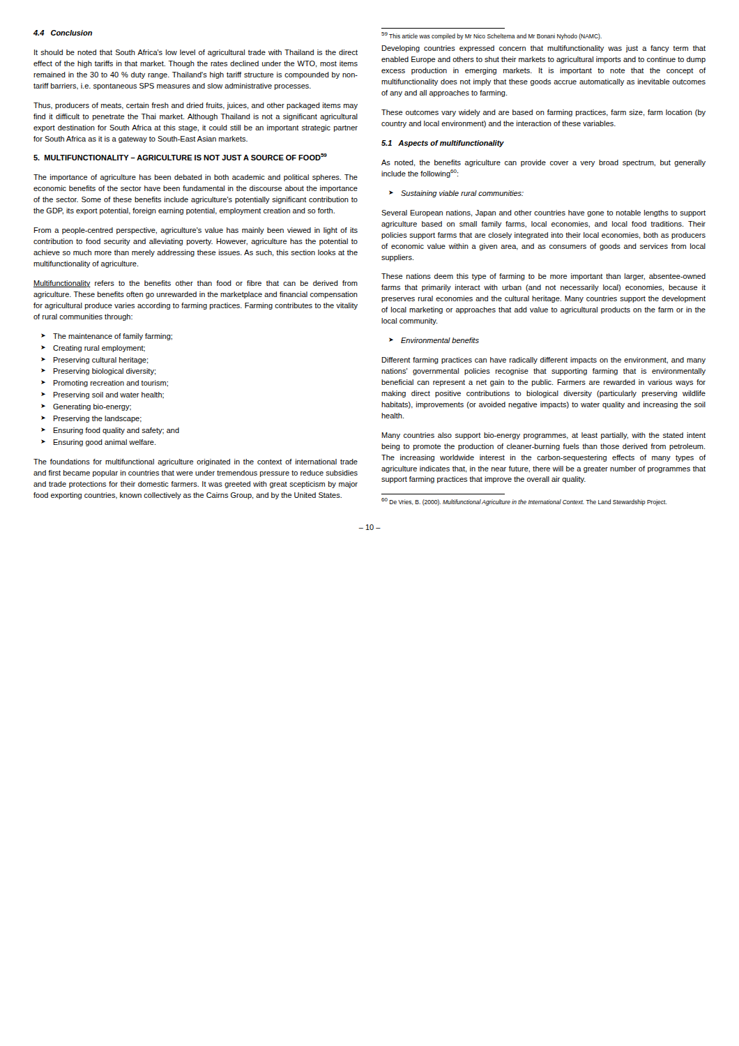4.4 Conclusion
It should be noted that South Africa's low level of agricultural trade with Thailand is the direct effect of the high tariffs in that market. Though the rates declined under the WTO, most items remained in the 30 to 40 % duty range. Thailand's high tariff structure is compounded by non-tariff barriers, i.e. spontaneous SPS measures and slow administrative processes.
Thus, producers of meats, certain fresh and dried fruits, juices, and other packaged items may find it difficult to penetrate the Thai market. Although Thailand is not a significant agricultural export destination for South Africa at this stage, it could still be an important strategic partner for South Africa as it is a gateway to South-East Asian markets.
5. MULTIFUNCTIONALITY – AGRICULTURE IS NOT JUST A SOURCE OF FOOD59
The importance of agriculture has been debated in both academic and political spheres. The economic benefits of the sector have been fundamental in the discourse about the importance of the sector. Some of these benefits include agriculture's potentially significant contribution to the GDP, its export potential, foreign earning potential, employment creation and so forth.
From a people-centred perspective, agriculture's value has mainly been viewed in light of its contribution to food security and alleviating poverty. However, agriculture has the potential to achieve so much more than merely addressing these issues. As such, this section looks at the multifunctionality of agriculture.
Multifunctionality refers to the benefits other than food or fibre that can be derived from agriculture. These benefits often go unrewarded in the marketplace and financial compensation for agricultural produce varies according to farming practices. Farming contributes to the vitality of rural communities through:
The maintenance of family farming;
Creating rural employment;
Preserving cultural heritage;
Preserving biological diversity;
Promoting recreation and tourism;
Preserving soil and water health;
Generating bio-energy;
Preserving the landscape;
Ensuring food quality and safety; and
Ensuring good animal welfare.
The foundations for multifunctional agriculture originated in the context of international trade and first became popular in countries that were under tremendous pressure to reduce subsidies and trade protections for their domestic farmers. It was greeted with great scepticism by major food exporting countries, known collectively as the Cairns Group, and by the United States.
59 This article was compiled by Mr Nico Scheltema and Mr Bonani Nyhodo (NAMC).
Developing countries expressed concern that multifunctionality was just a fancy term that enabled Europe and others to shut their markets to agricultural imports and to continue to dump excess production in emerging markets. It is important to note that the concept of multifunctionality does not imply that these goods accrue automatically as inevitable outcomes of any and all approaches to farming.
These outcomes vary widely and are based on farming practices, farm size, farm location (by country and local environment) and the interaction of these variables.
5.1 Aspects of multifunctionality
As noted, the benefits agriculture can provide cover a very broad spectrum, but generally include the following60:
Sustaining viable rural communities:
Several European nations, Japan and other countries have gone to notable lengths to support agriculture based on small family farms, local economies, and local food traditions. Their policies support farms that are closely integrated into their local economies, both as producers of economic value within a given area, and as consumers of goods and services from local suppliers.
These nations deem this type of farming to be more important than larger, absentee-owned farms that primarily interact with urban (and not necessarily local) economies, because it preserves rural economies and the cultural heritage. Many countries support the development of local marketing or approaches that add value to agricultural products on the farm or in the local community.
Environmental benefits
Different farming practices can have radically different impacts on the environment, and many nations' governmental policies recognise that supporting farming that is environmentally beneficial can represent a net gain to the public. Farmers are rewarded in various ways for making direct positive contributions to biological diversity (particularly preserving wildlife habitats), improvements (or avoided negative impacts) to water quality and increasing the soil health.
Many countries also support bio-energy programmes, at least partially, with the stated intent being to promote the production of cleaner-burning fuels than those derived from petroleum. The increasing worldwide interest in the carbon-sequestering effects of many types of agriculture indicates that, in the near future, there will be a greater number of programmes that support farming practices that improve the overall air quality.
60 De Vries, B. (2000). Multifunctional Agriculture in the International Context. The Land Stewardship Project.
– 10 –